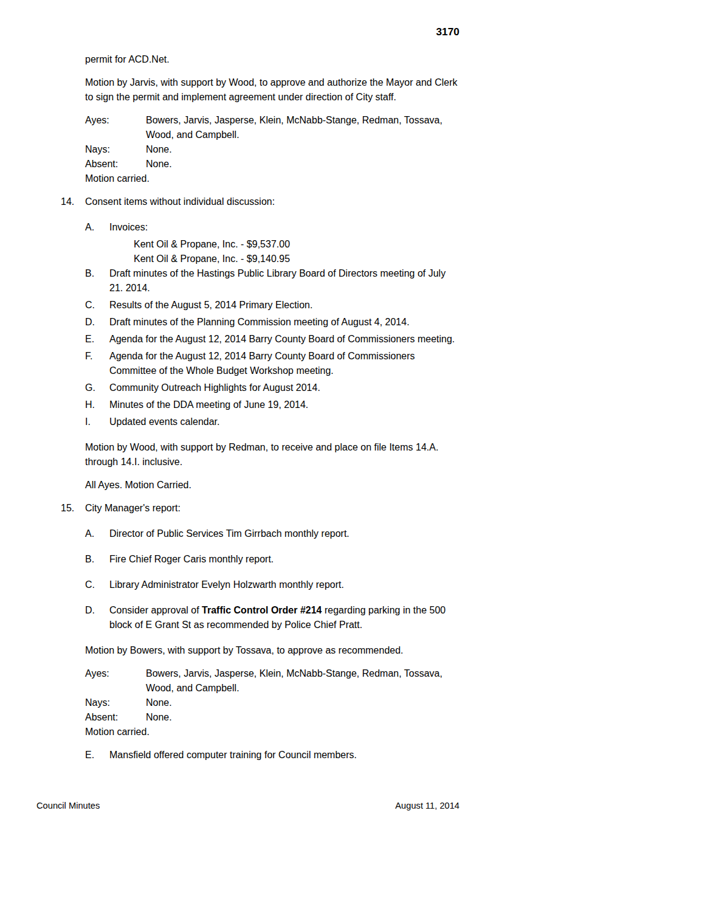3170
permit for ACD.Net.
Motion by Jarvis, with support by Wood, to approve and authorize the Mayor and Clerk to sign the permit and implement agreement under direction of City staff.
Ayes:
Bowers, Jarvis, Jasperse, Klein, McNabb-Stange, Redman, Tossava, Wood, and Campbell.
Nays:
None.
Absent:
None.
Motion carried.
14.
Consent items without individual discussion:
A.
Invoices:
Kent Oil & Propane, Inc. - $9,537.00
Kent Oil & Propane, Inc. - $9,140.95
B.
Draft minutes of the Hastings Public Library Board of Directors meeting of July 21. 2014.
C.
Results of the August 5, 2014 Primary Election.
D.
Draft minutes of the Planning Commission meeting of August 4, 2014.
E.
Agenda for the August 12, 2014 Barry County Board of Commissioners meeting.
F.
Agenda for the August 12, 2014 Barry County Board of Commissioners Committee of the Whole Budget Workshop meeting.
G.
Community Outreach Highlights for August 2014.
H.
Minutes of the DDA meeting of June 19, 2014.
I.
Updated events calendar.
Motion by Wood, with support by Redman, to receive and place on file Items 14.A. through 14.I. inclusive.
All Ayes. Motion Carried.
15.
City Manager's report:
A.
Director of Public Services Tim Girrbach monthly report.
B.
Fire Chief Roger Caris monthly report.
C.
Library Administrator Evelyn Holzwarth monthly report.
D.
Consider approval of Traffic Control Order #214 regarding parking in the 500 block of E Grant St as recommended by Police Chief Pratt.
Motion by Bowers, with support by Tossava, to approve as recommended.
Ayes:
Bowers, Jarvis, Jasperse, Klein, McNabb-Stange, Redman, Tossava, Wood, and Campbell.
Nays:
None.
Absent:
None.
Motion carried.
E.
Mansfield offered computer training for Council members.
Council Minutes
August 11, 2014